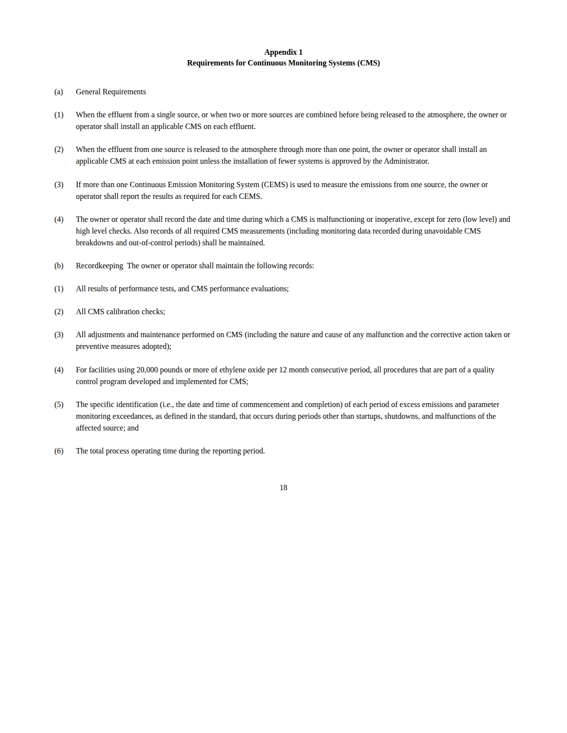Appendix 1
Requirements for Continuous Monitoring Systems (CMS)
(a)
General Requirements
(1)
When the effluent from a single source, or when two or more sources are combined before being released to the atmosphere, the owner or operator shall install an applicable CMS on each effluent.
(2)
When the effluent from one source is released to the atmosphere through more than one point, the owner or operator shall install an applicable CMS at each emission point unless the installation of fewer systems is approved by the Administrator.
(3)
If more than one Continuous Emission Monitoring System (CEMS) is used to measure the emissions from one source, the owner or operator shall report the results as required for each CEMS.
(4)
The owner or operator shall record the date and time during which a CMS is malfunctioning or inoperative, except for zero (low level) and high level checks. Also records of all required CMS measurements (including monitoring data recorded during unavoidable CMS breakdowns and out-of-control periods) shall be maintained.
(b)
Recordkeeping The owner or operator shall maintain the following records:
(1)
All results of performance tests, and CMS performance evaluations;
(2)
All CMS calibration checks;
(3)
All adjustments and maintenance performed on CMS (including the nature and cause of any malfunction and the corrective action taken or preventive measures adopted);
(4)
For facilities using 20,000 pounds or more of ethylene oxide per 12 month consecutive period, all procedures that are part of a quality control program developed and implemented for CMS;
(5)
The specific identification (i.e., the date and time of commencement and completion) of each period of excess emissions and parameter monitoring exceedances, as defined in the standard, that occurs during periods other than startups, shutdowns, and malfunctions of the affected source; and
(6)
The total process operating time during the reporting period.
18